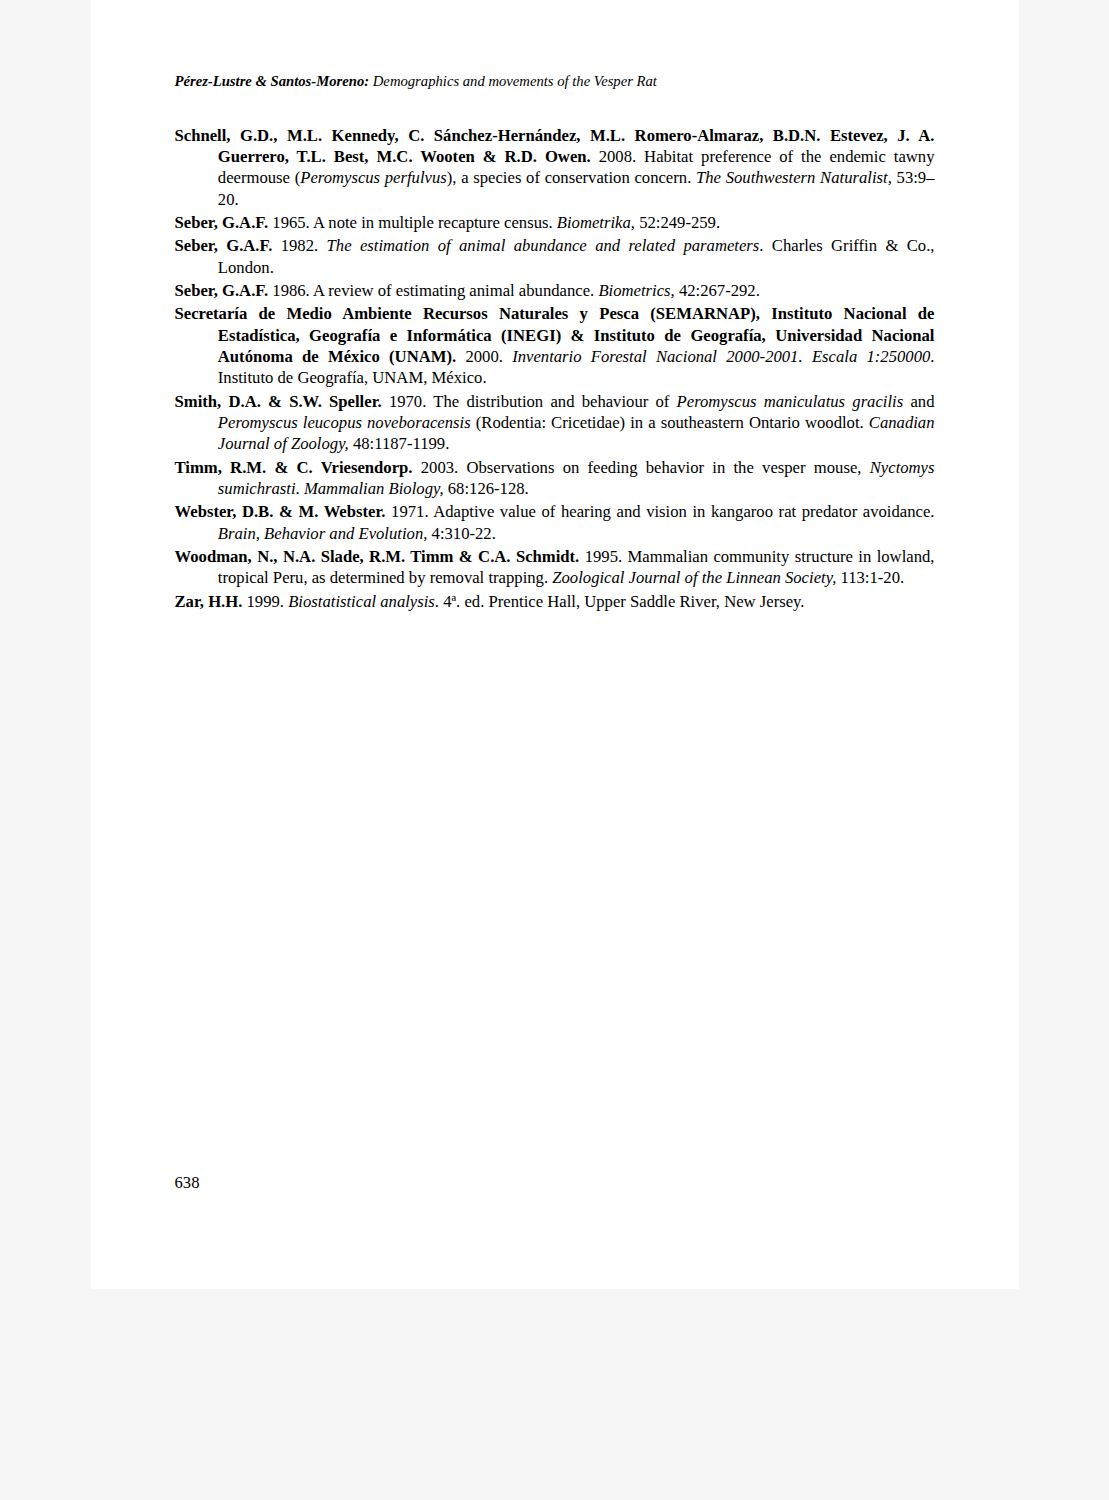Pérez-Lustre & Santos-Moreno: Demographics and movements of the Vesper Rat
Schnell, G.D., M.L. Kennedy, C. Sánchez-Hernández, M.L. Romero-Almaraz, B.D.N. Estevez, J. A. Guerrero, T.L. Best, M.C. Wooten & R.D. Owen. 2008. Habitat preference of the endemic tawny deermouse (Peromyscus perfulvus), a species of conservation concern. The Southwestern Naturalist, 53:9–20.
Seber, G.A.F. 1965. A note in multiple recapture census. Biometrika, 52:249-259.
Seber, G.A.F. 1982. The estimation of animal abundance and related parameters. Charles Griffin & Co., London.
Seber, G.A.F. 1986. A review of estimating animal abundance. Biometrics, 42:267-292.
Secretaría de Medio Ambiente Recursos Naturales y Pesca (SEMARNAP), Instituto Nacional de Estadística, Geografía e Informática (INEGI) & Instituto de Geografía, Universidad Nacional Autónoma de México (UNAM). 2000. Inventario Forestal Nacional 2000-2001. Escala 1:250000. Instituto de Geografía, UNAM, México.
Smith, D.A. & S.W. Speller. 1970. The distribution and behaviour of Peromyscus maniculatus gracilis and Peromyscus leucopus noveboracensis (Rodentia: Cricetidae) in a southeastern Ontario woodlot. Canadian Journal of Zoology, 48:1187-1199.
Timm, R.M. & C. Vriesendorp. 2003. Observations on feeding behavior in the vesper mouse, Nyctomys sumichrasti. Mammalian Biology, 68:126-128.
Webster, D.B. & M. Webster. 1971. Adaptive value of hearing and vision in kangaroo rat predator avoidance. Brain, Behavior and Evolution, 4:310-22.
Woodman, N., N.A. Slade, R.M. Timm & C.A. Schmidt. 1995. Mammalian community structure in lowland, tropical Peru, as determined by removal trapping. Zoological Journal of the Linnean Society, 113:1-20.
Zar, H.H. 1999. Biostatistical analysis. 4ª. ed. Prentice Hall, Upper Saddle River, New Jersey.
638